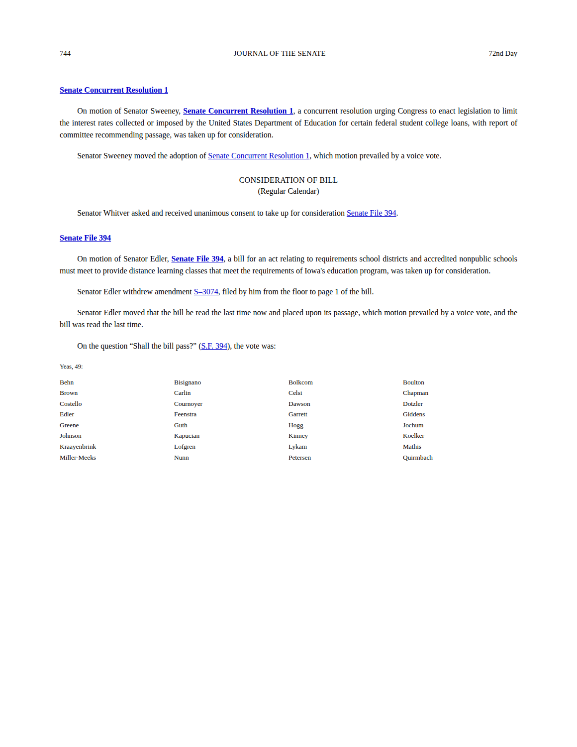744 JOURNAL OF THE SENATE 72nd Day
Senate Concurrent Resolution 1
On motion of Senator Sweeney, Senate Concurrent Resolution 1, a concurrent resolution urging Congress to enact legislation to limit the interest rates collected or imposed by the United States Department of Education for certain federal student college loans, with report of committee recommending passage, was taken up for consideration.
Senator Sweeney moved the adoption of Senate Concurrent Resolution 1, which motion prevailed by a voice vote.
CONSIDERATION OF BILL
(Regular Calendar)
Senator Whitver asked and received unanimous consent to take up for consideration Senate File 394.
Senate File 394
On motion of Senator Edler, Senate File 394, a bill for an act relating to requirements school districts and accredited nonpublic schools must meet to provide distance learning classes that meet the requirements of Iowa's education program, was taken up for consideration.
Senator Edler withdrew amendment S–3074, filed by him from the floor to page 1 of the bill.
Senator Edler moved that the bill be read the last time now and placed upon its passage, which motion prevailed by a voice vote, and the bill was read the last time.
On the question “Shall the bill pass?” (S.F. 394), the vote was:
Yeas, 49:
| Behn | Bisignano | Bolkcom | Boulton |
| Brown | Carlin | Celsi | Chapman |
| Costello | Cournoyer | Dawson | Dotzler |
| Edler | Feenstra | Garrett | Giddens |
| Greene | Guth | Hogg | Jochum |
| Johnson | Kapucian | Kinney | Koelker |
| Kraayenbrink | Lofgren | Lykam | Mathis |
| Miller-Meeks | Nunn | Petersen | Quirmbach |